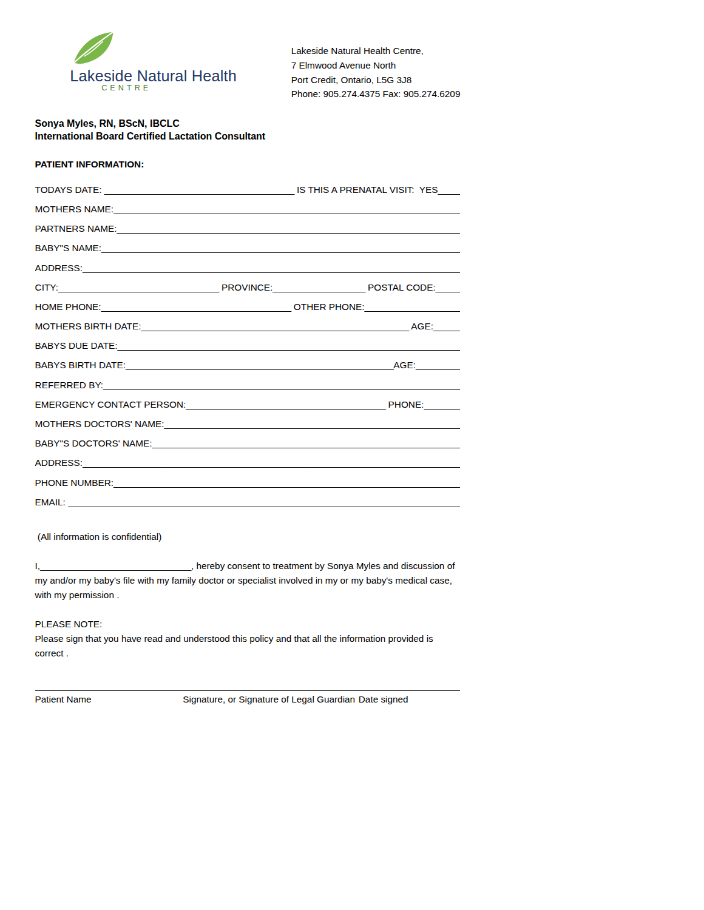Lakeside Natural Health
CENTRE
Lakeside Natural Health Centre,
7 Elmwood Avenue North
Port Credit, Ontario, L5G 3J8
Phone: 905.274.4375 Fax: 905.274.6209
Sonya Myles, RN, BScN, IBCLC International Board Certified Lactation Consultant
PATIENT INFORMATION:
TODAYS DATE: _______________________________________ IS THIS A PRENATAL VISIT: YES__________ NO__________
MOTHERS NAME:_________________________________________________________________________________________
PARTNERS NAME:________________________________________________________________________________________
BABY"S NAME:___________________________________________________________________________________________
ADDRESS:_______________________________________________________________________________________________
CITY:_________________________________ PROVINCE:___________________ POSTAL CODE:________________________
HOME PHONE:_______________________________________ OTHER PHONE:_______________________________________
MOTHERS BIRTH DATE:_______________________________________________________ AGE:________________________
BABYS DUE DATE:_______________________________________________________________________________________
BABYS BIRTH DATE:_______________________________________________________AGE:________________________
REFERRED BY:___________________________________________________________________________________________
EMERGENCY CONTACT PERSON:_________________________________________ PHONE:___________________________
MOTHERS DOCTORS' NAME:_______________________________________________________________________________
BABY"S DOCTORS' NAME:_________________________________________________________________________________
ADDRESS:_______________________________________________________________________________________________
PHONE NUMBER:_________________________________________________________________________________________
EMAIL: _______________________________________________________________________________________________
(All information is confidential)
I,_______________________________, hereby consent to treatment by Sonya Myles and discussion of my and/or my baby's file with my family doctor or specialist involved in my or my baby's medical case, with my permission .
PLEASE NOTE:
Please sign that you have read and understood this policy and that all the information provided is correct .
| Patient Name | Signature, or Signature of Legal Guardian | Date signed |